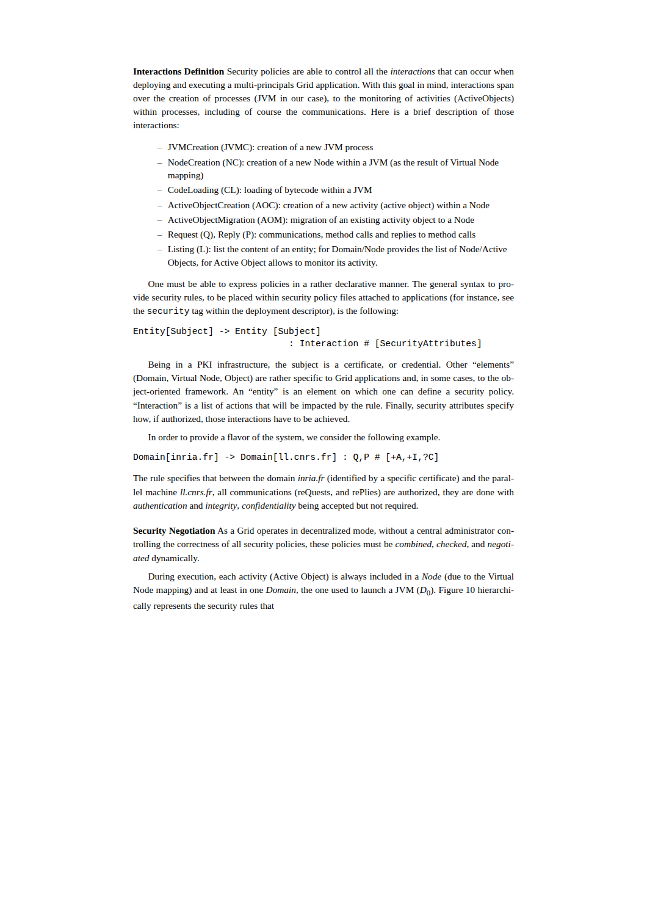Interactions Definition Security policies are able to control all the interactions that can occur when deploying and executing a multi-principals Grid application. With this goal in mind, interactions span over the creation of processes (JVM in our case), to the monitoring of activities (ActiveObjects) within processes, including of course the communications. Here is a brief description of those interactions:
JVMCreation (JVMC): creation of a new JVM process
NodeCreation (NC): creation of a new Node within a JVM (as the result of Virtual Node mapping)
CodeLoading (CL): loading of bytecode within a JVM
ActiveObjectCreation (AOC): creation of a new activity (active object) within a Node
ActiveObjectMigration (AOM): migration of an existing activity object to a Node
Request (Q), Reply (P): communications, method calls and replies to method calls
Listing (L): list the content of an entity; for Domain/Node provides the list of Node/Active Objects, for Active Object allows to monitor its activity.
One must be able to express policies in a rather declarative manner. The general syntax to provide security rules, to be placed within security policy files attached to applications (for instance, see the security tag within the deployment descriptor), is the following:
Entity[Subject] -> Entity [Subject]
                             : Interaction # [SecurityAttributes]
Being in a PKI infrastructure, the subject is a certificate, or credential. Other “elements” (Domain, Virtual Node, Object) are rather specific to Grid applications and, in some cases, to the object-oriented framework. An “entity” is an element on which one can define a security policy. “Interaction” is a list of actions that will be impacted by the rule. Finally, security attributes specify how, if authorized, those interactions have to be achieved.
In order to provide a flavor of the system, we consider the following example.
Domain[inria.fr] -> Domain[ll.cnrs.fr] : Q,P # [+A,+I,?C]
The rule specifies that between the domain inria.fr (identified by a specific certificate) and the parallel machine ll.cnrs.fr, all communications (reQuests, and rePlies) are authorized, they are done with authentication and integrity, confidentiality being accepted but not required.
Security Negotiation As a Grid operates in decentralized mode, without a central administrator controlling the correctness of all security policies, these policies must be combined, checked, and negotiated dynamically.
During execution, each activity (Active Object) is always included in a Node (due to the Virtual Node mapping) and at least in one Domain, the one used to launch a JVM (D0). Figure 10 hierarchically represents the security rules that